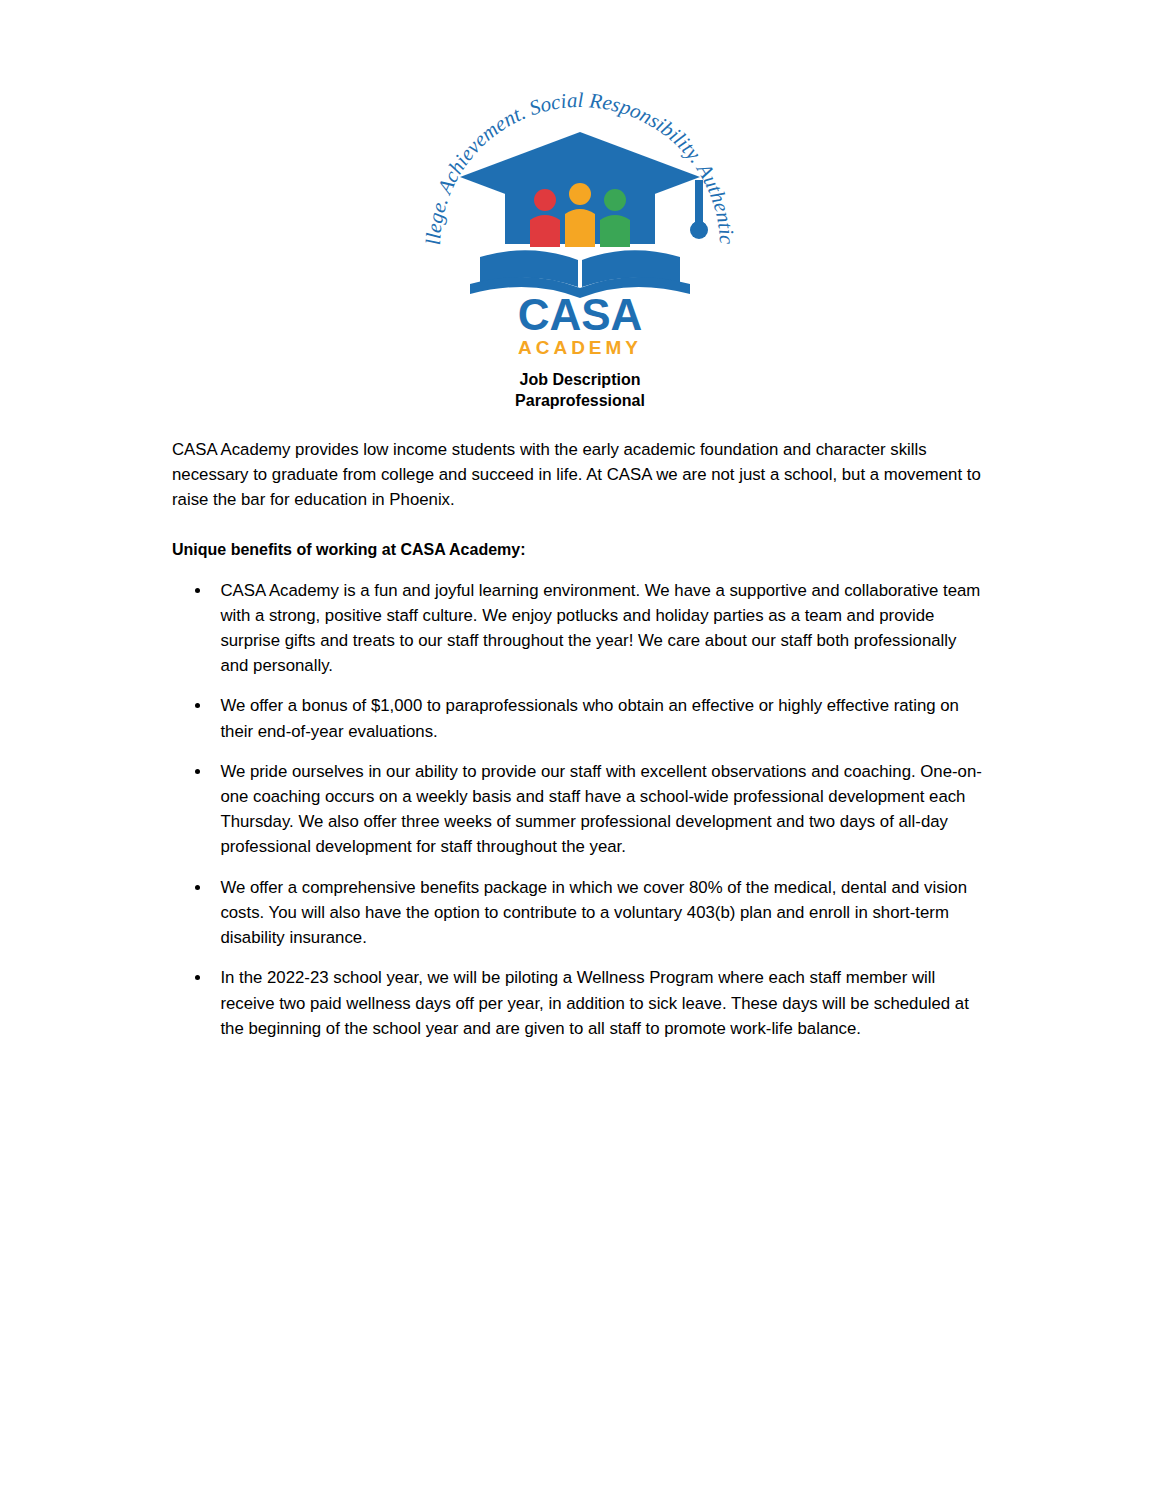College. Achievement. Social Responsibility. Authenticity. CASA ACADEMY
Job DescriptionParaprofessional
CASA Academy provides low income students with the early academic foundation and character skills necessary to graduate from college and succeed in life. At CASA we are not just a school, but a movement to raise the bar for education in Phoenix.
Unique benefits of working at CASA Academy:
CASA Academy is a fun and joyful learning environment. We have a supportive and collaborative team with a strong, positive staff culture. We enjoy potlucks and holiday parties as a team and provide surprise gifts and treats to our staff throughout the year! We care about our staff both professionally and personally.
We offer a bonus of $1,000 to paraprofessionals who obtain an effective or highly effective rating on their end-of-year evaluations.
We pride ourselves in our ability to provide our staff with excellent observations and coaching. One-on-one coaching occurs on a weekly basis and staff have a school-wide professional development each Thursday. We also offer three weeks of summer professional development and two days of all-day professional development for staff throughout the year.
We offer a comprehensive benefits package in which we cover 80% of the medical, dental and vision costs. You will also have the option to contribute to a voluntary 403(b) plan and enroll in short-term disability insurance.
In the 2022-23 school year, we will be piloting a Wellness Program where each staff member will receive two paid wellness days off per year, in addition to sick leave. These days will be scheduled at the beginning of the school year and are given to all staff to promote work-life balance.